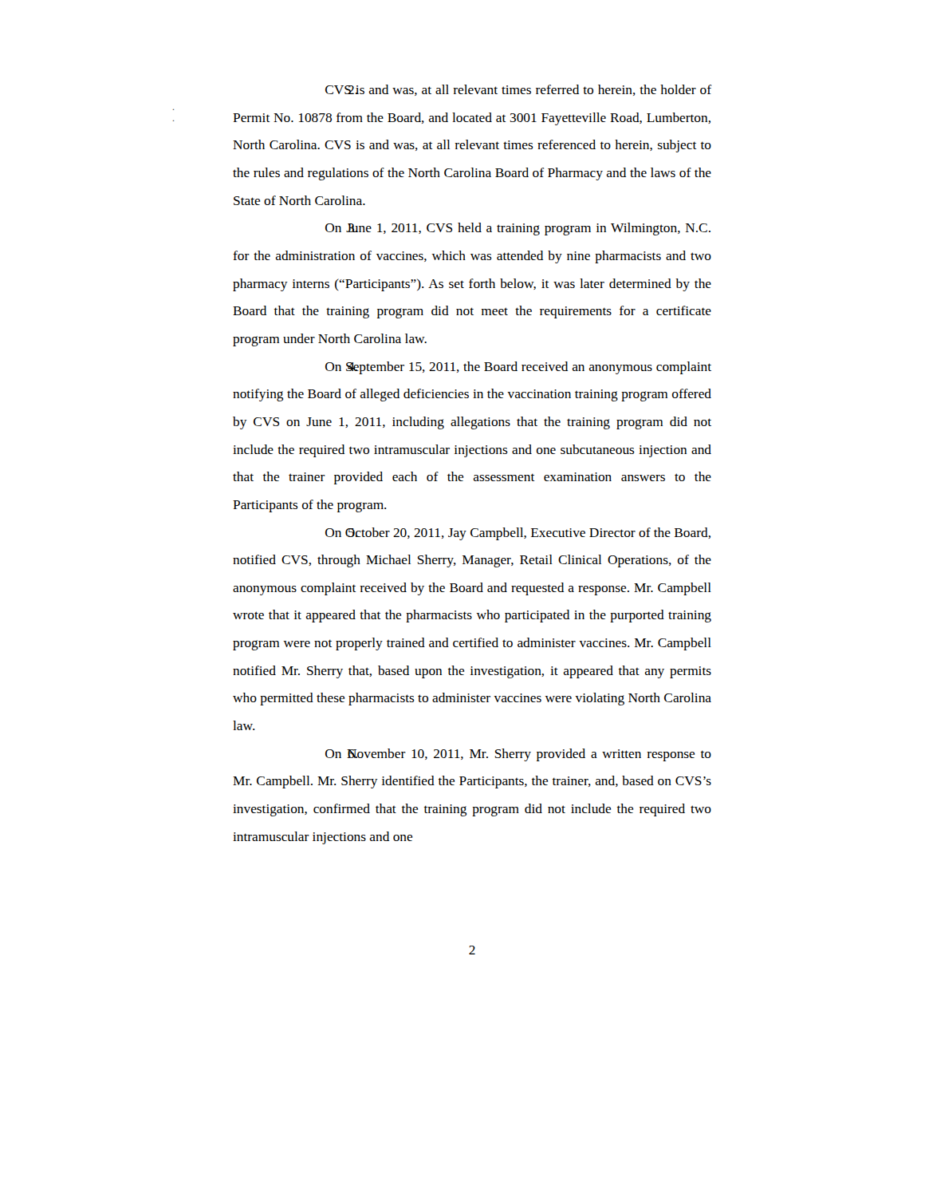· ·
2. CVS is and was, at all relevant times referred to herein, the holder of Permit No. 10878 from the Board, and located at 3001 Fayetteville Road, Lumberton, North Carolina. CVS is and was, at all relevant times referenced to herein, subject to the rules and regulations of the North Carolina Board of Pharmacy and the laws of the State of North Carolina.
3. On June 1, 2011, CVS held a training program in Wilmington, N.C. for the administration of vaccines, which was attended by nine pharmacists and two pharmacy interns (“Participants”). As set forth below, it was later determined by the Board that the training program did not meet the requirements for a certificate program under North Carolina law.
4. On September 15, 2011, the Board received an anonymous complaint notifying the Board of alleged deficiencies in the vaccination training program offered by CVS on June 1, 2011, including allegations that the training program did not include the required two intramuscular injections and one subcutaneous injection and that the trainer provided each of the assessment examination answers to the Participants of the program.
5. On October 20, 2011, Jay Campbell, Executive Director of the Board, notified CVS, through Michael Sherry, Manager, Retail Clinical Operations, of the anonymous complaint received by the Board and requested a response. Mr. Campbell wrote that it appeared that the pharmacists who participated in the purported training program were not properly trained and certified to administer vaccines. Mr. Campbell notified Mr. Sherry that, based upon the investigation, it appeared that any permits who permitted these pharmacists to administer vaccines were violating North Carolina law.
6. On November 10, 2011, Mr. Sherry provided a written response to Mr. Campbell. Mr. Sherry identified the Participants, the trainer, and, based on CVS’s investigation, confirmed that the training program did not include the required two intramuscular injections and one
2